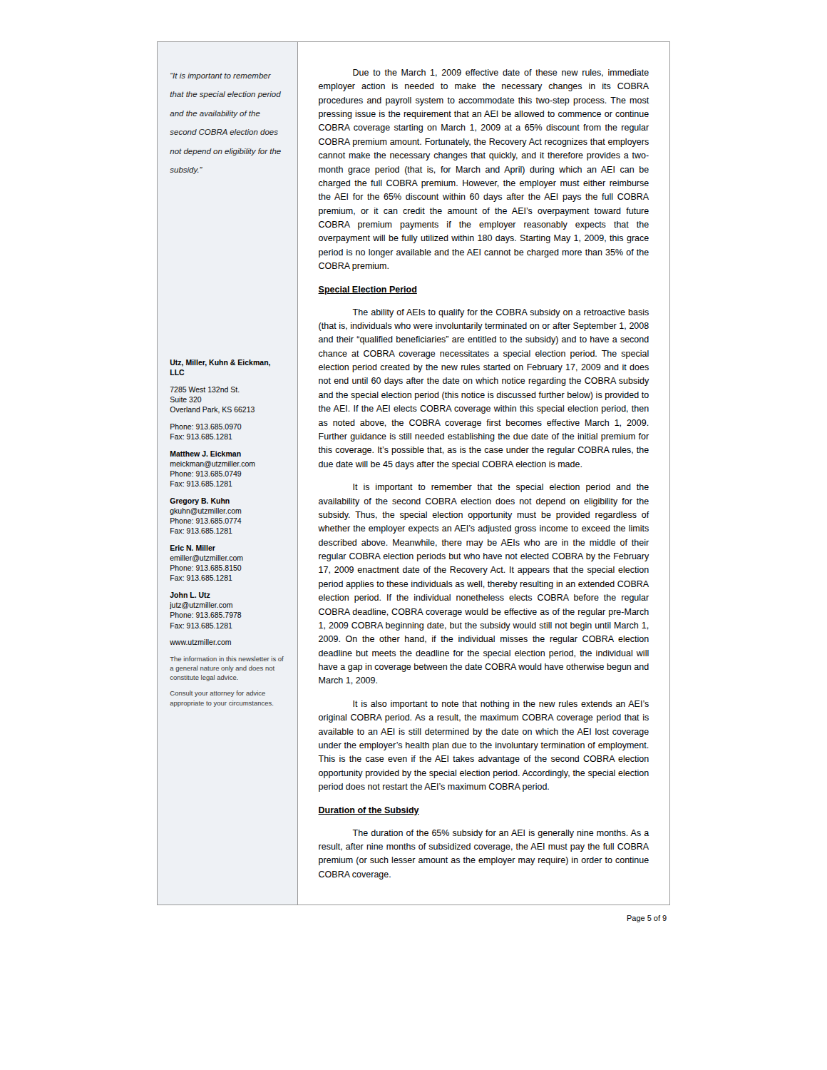“It is important to remember that the special election period and the availability of the second COBRA election does not depend on eligibility for the subsidy.”
Utz, Miller, Kuhn & Eickman, LLC
7285 West 132nd St.
Suite 320
Overland Park, KS 66213
Phone: 913.685.0970
Fax: 913.685.1281
Matthew J. Eickman
meickman@utzmiller.com
Phone: 913.685.0749
Fax: 913.685.1281
Gregory B. Kuhn
gkuhn@utzmiller.com
Phone: 913.685.0774
Fax: 913.685.1281
Eric N. Miller
emiller@utzmiller.com
Phone: 913.685.8150
Fax: 913.685.1281
John L. Utz
jutz@utzmiller.com
Phone: 913.685.7978
Fax: 913.685.1281
www.utzmiller.com
The information in this newsletter is of a general nature only and does not constitute legal advice.
Consult your attorney for advice appropriate to your circumstances.
Due to the March 1, 2009 effective date of these new rules, immediate employer action is needed to make the necessary changes in its COBRA procedures and payroll system to accommodate this two-step process. The most pressing issue is the requirement that an AEI be allowed to commence or continue COBRA coverage starting on March 1, 2009 at a 65% discount from the regular COBRA premium amount. Fortunately, the Recovery Act recognizes that employers cannot make the necessary changes that quickly, and it therefore provides a two-month grace period (that is, for March and April) during which an AEI can be charged the full COBRA premium. However, the employer must either reimburse the AEI for the 65% discount within 60 days after the AEI pays the full COBRA premium, or it can credit the amount of the AEI’s overpayment toward future COBRA premium payments if the employer reasonably expects that the overpayment will be fully utilized within 180 days. Starting May 1, 2009, this grace period is no longer available and the AEI cannot be charged more than 35% of the COBRA premium.
Special Election Period
The ability of AEIs to qualify for the COBRA subsidy on a retroactive basis (that is, individuals who were involuntarily terminated on or after September 1, 2008 and their “qualified beneficiaries” are entitled to the subsidy) and to have a second chance at COBRA coverage necessitates a special election period. The special election period created by the new rules started on February 17, 2009 and it does not end until 60 days after the date on which notice regarding the COBRA subsidy and the special election period (this notice is discussed further below) is provided to the AEI. If the AEI elects COBRA coverage within this special election period, then as noted above, the COBRA coverage first becomes effective March 1, 2009. Further guidance is still needed establishing the due date of the initial premium for this coverage. It’s possible that, as is the case under the regular COBRA rules, the due date will be 45 days after the special COBRA election is made.
It is important to remember that the special election period and the availability of the second COBRA election does not depend on eligibility for the subsidy. Thus, the special election opportunity must be provided regardless of whether the employer expects an AEI’s adjusted gross income to exceed the limits described above. Meanwhile, there may be AEIs who are in the middle of their regular COBRA election periods but who have not elected COBRA by the February 17, 2009 enactment date of the Recovery Act. It appears that the special election period applies to these individuals as well, thereby resulting in an extended COBRA election period. If the individual nonetheless elects COBRA before the regular COBRA deadline, COBRA coverage would be effective as of the regular pre-March 1, 2009 COBRA beginning date, but the subsidy would still not begin until March 1, 2009. On the other hand, if the individual misses the regular COBRA election deadline but meets the deadline for the special election period, the individual will have a gap in coverage between the date COBRA would have otherwise begun and March 1, 2009.
It is also important to note that nothing in the new rules extends an AEI’s original COBRA period. As a result, the maximum COBRA coverage period that is available to an AEI is still determined by the date on which the AEI lost coverage under the employer’s health plan due to the involuntary termination of employment. This is the case even if the AEI takes advantage of the second COBRA election opportunity provided by the special election period. Accordingly, the special election period does not restart the AEI’s maximum COBRA period.
Duration of the Subsidy
The duration of the 65% subsidy for an AEI is generally nine months. As a result, after nine months of subsidized coverage, the AEI must pay the full COBRA premium (or such lesser amount as the employer may require) in order to continue COBRA coverage.
Page 5 of 9